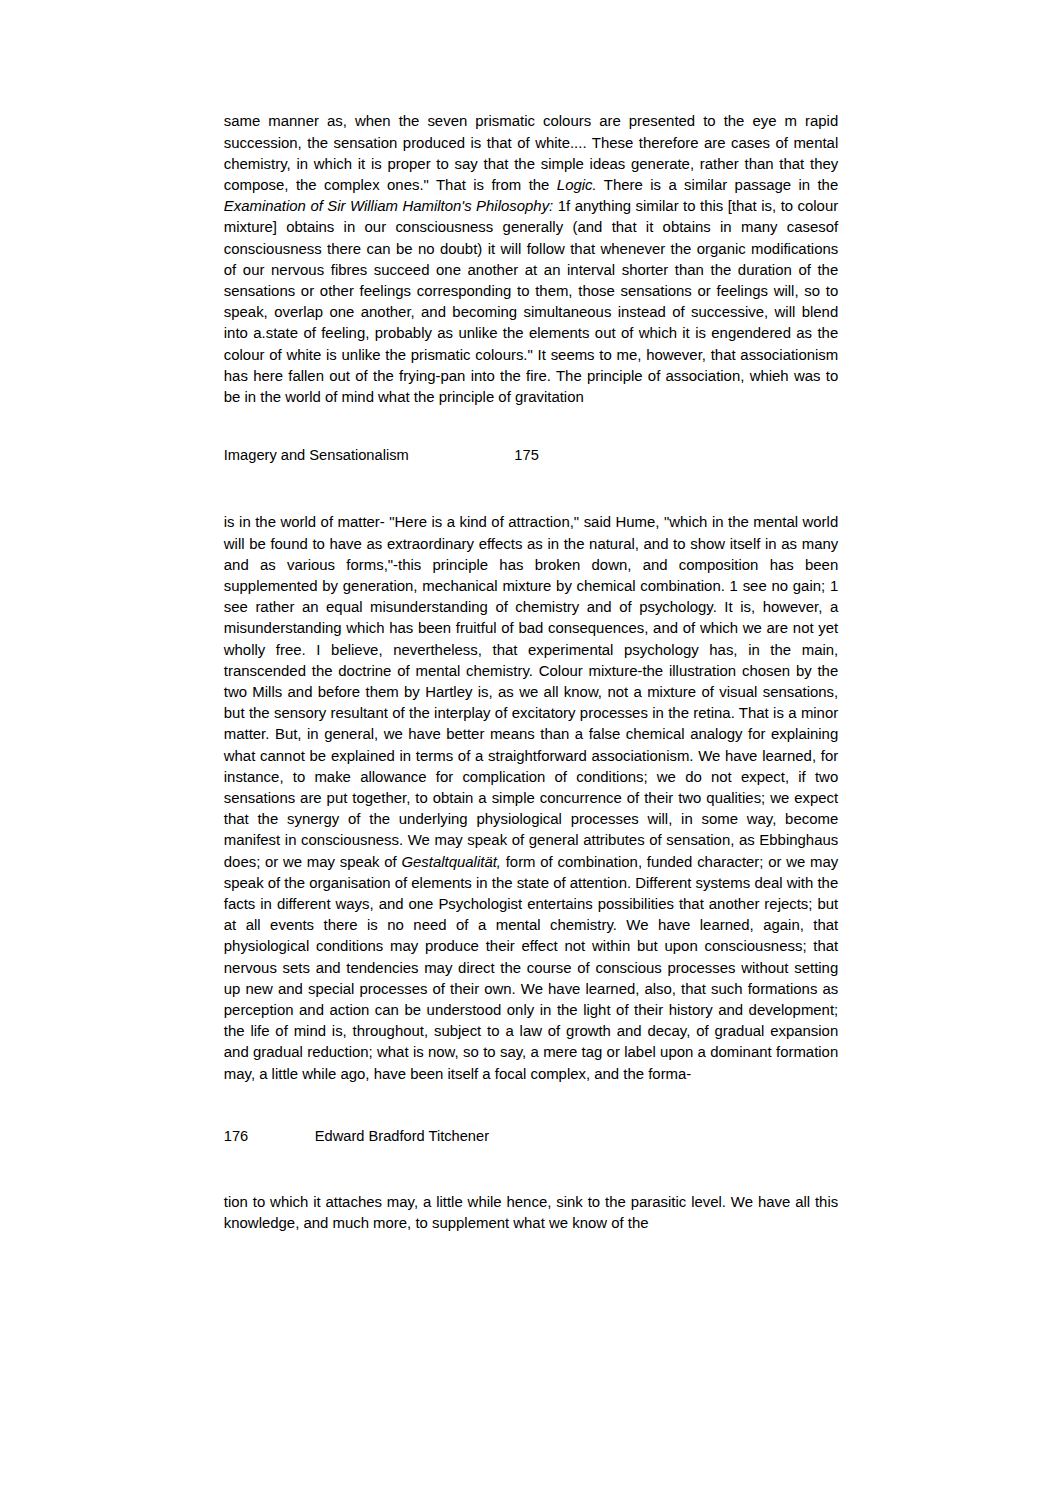same manner as, when the seven prismatic colours are presented to the eye m rapid succession, the sensation produced is that of white.... These therefore are cases of mental chemistry, in which it is proper to say that the simple ideas generate, rather than that they compose, the complex ones." That is from the Logic. There is a similar passage in the Examination of Sir William Hamilton's Philosophy: 1f anything similar to this [that is, to colour mixture] obtains in our consciousness generally (and that it obtains in many casesof consciousness there can be no doubt) it will follow that whenever the organic modifications of our nervous fibres succeed one another at an interval shorter than the duration of the sensations or other feelings corresponding to them, those sensations or feelings will, so to speak, overlap one another, and becoming simultaneous instead of successive, will blend into a.state of feeling, probably as unlike the elements out of which it is engendered as the colour of white is unlike the prismatic colours." It seems to me, however, that associationism has here fallen out of the frying-pan into the fire. The principle of association, whieh was to be in the world of mind what the principle of gravitation
Imagery and Sensationalism 175
is in the world of matter- "Here is a kind of attraction," said Hume, "which in the mental world will be found to have as extraordinary effects as in the natural, and to show itself in as many and as various forms,"-this principle has broken down, and composition has been supplemented by generation, mechanical mixture by chemical combination. 1 see no gain; 1 see rather an equal misunderstanding of chemistry and of psychology. It is, however, a misunderstanding which has been fruitful of bad consequences, and of which we are not yet wholly free. I believe, nevertheless, that experimental psychology has, in the main, transcended the doctrine of mental chemistry. Colour mixture-the illustration chosen by the two Mills and before them by Hartley is, as we all know, not a mixture of visual sensations, but the sensory resultant of the interplay of excitatory processes in the retina. That is a minor matter. But, in general, we have better means than a false chemical analogy for explaining what cannot be explained in terms of a straightforward associationism. We have learned, for instance, to make allowance for complication of conditions; we do not expect, if two sensations are put together, to obtain a simple concurrence of their two qualities; we expect that the synergy of the underlying physiological processes will, in some way, become manifest in consciousness. We may speak of general attributes of sensation, as Ebbinghaus does; or we may speak of Gestaltqualität, form of combination, funded character; or we may speak of the organisation of elements in the state of attention. Different systems deal with the facts in different ways, and one Psychologist entertains possibilities that another rejects; but at all events there is no need of a mental chemistry. We have learned, again, that physiological conditions may produce their effect not within but upon consciousness; that nervous sets and tendencies may direct the course of conscious processes without setting up new and special processes of their own. We have learned, also, that such formations as perception and action can be understood only in the light of their history and development; the life of mind is, throughout, subject to a law of growth and decay, of gradual expansion and gradual reduction; what is now, so to say, a mere tag or label upon a dominant formation may, a little while ago, have been itself a focal complex, and the forma-
176 Edward Bradford Titchener
tion to which it attaches may, a little while hence, sink to the parasitic level. We have all this knowledge, and much more, to supplement what we know of the